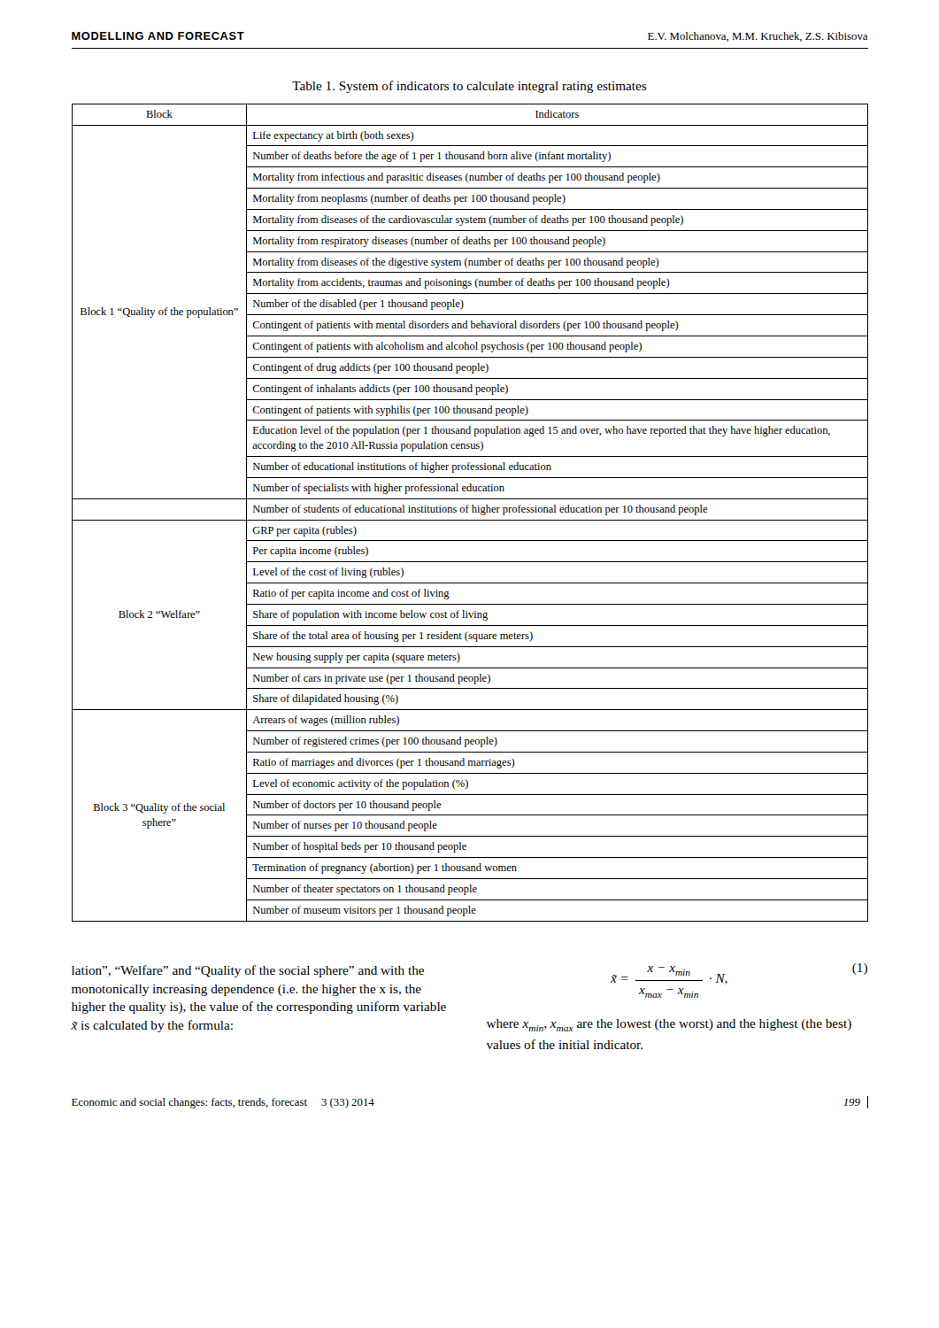Modelling and Forecast E.V. Molchanova, M.M. Kruchek, Z.S. Kibisova
Table 1. System of indicators to calculate integral rating estimates
| Block | Indicators |
| --- | --- |
| Block 1 “Quality of the population” | Life expectancy at birth (both sexes) |
| Number of deaths before the age of 1 per 1 thousand born alive (infant mortality) |
| Mortality from infectious and parasitic diseases (number of deaths per 100 thousand people) |
| Mortality from neoplasms (number of deaths per 100 thousand people) |
| Mortality from diseases of the cardiovascular system (number of deaths per 100 thousand people) |
| Mortality from respiratory diseases (number of deaths per 100 thousand people) |
| Mortality from diseases of the digestive system (number of deaths per 100 thousand people) |
| Mortality from accidents, traumas and poisonings (number of deaths per 100 thousand people) |
| Number of the disabled (per 1 thousand people) |
| Contingent of patients with mental disorders and behavioral disorders (per 100 thousand people) |
| Contingent of patients with alcoholism and alcohol psychosis (per 100 thousand people) |
| Contingent of drug addicts (per 100 thousand people) |
| Contingent of inhalants addicts (per 100 thousand people) |
| Contingent of patients with syphilis (per 100 thousand people) |
| Education level of the population (per 1 thousand population aged 15 and over, who have reported that they have higher education, according to the 2010 All-Russia population census) |
| Number of educational institutions of higher professional education |
| Number of specialists with higher professional education |
| | Number of students of educational institutions of higher professional education per 10 thousand people |
| Block 2 “Welfare” | GRP per capita (rubles) |
| Per capita income (rubles) |
| Level of the cost of living (rubles) |
| Ratio of per capita income and cost of living |
| Share of population with income below cost of living |
| Share of the total area of housing per 1 resident (square meters) |
| New housing supply per capita (square meters) |
| Number of cars in private use (per 1 thousand people) |
| Share of dilapidated housing (%) |
| Block 3 “Quality of the social sphere” | Arrears of wages (million rubles) |
| Number of registered crimes (per 100 thousand people) |
| Ratio of marriages and divorces (per 1 thousand marriages) |
| Level of economic activity of the population (%) |
| Number of doctors per 10 thousand people |
| Number of nurses per 10 thousand people |
| Number of hospital beds per 10 thousand people |
| Termination of pregnancy (abortion) per 1 thousand women |
| Number of theater spectators on 1 thousand people |
| Number of museum visitors per 1 thousand people |
lation”, “Welfare” and “Quality of the social sphere” and with the monotonically increasing dependence (i.e. the higher the x is, the higher the quality is), the value of the corresponding uniform variable x̃ is calculated by the formula:
x̃ = x − xmin xmax − xmin · N, (1)
where xmin, xmax are the lowest (the worst) and the highest (the best) values of the initial indicator.
Economic and social changes: facts, trends, forecast 3 (33) 2014 199